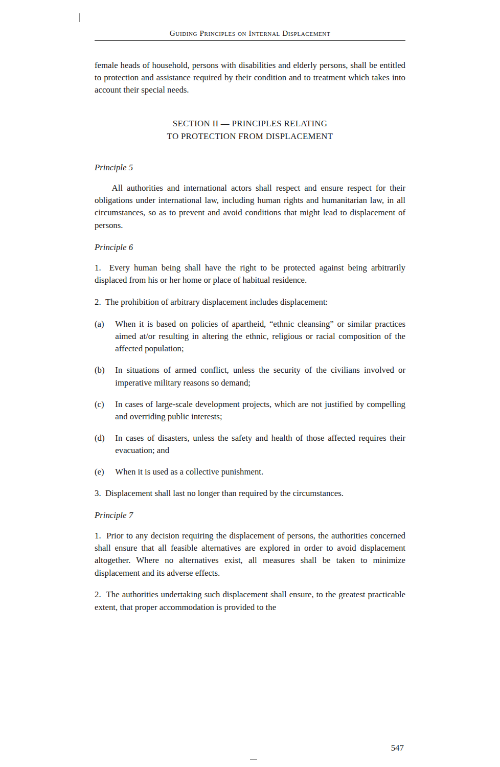Guiding Principles on Internal Displacement
female heads of household, persons with disabilities and elderly persons, shall be entitled to protection and assistance required by their condition and to treatment which takes into account their special needs.
SECTION II — PRINCIPLES RELATING
TO PROTECTION FROM DISPLACEMENT
Principle 5
All authorities and international actors shall respect and ensure respect for their obligations under international law, including human rights and humanitarian law, in all circumstances, so as to prevent and avoid conditions that might lead to displacement of persons.
Principle 6
1. Every human being shall have the right to be protected against being arbitrarily displaced from his or her home or place of habitual residence.
2. The prohibition of arbitrary displacement includes displacement:
(a) When it is based on policies of apartheid, “ethnic cleansing” or similar practices aimed at/or resulting in altering the ethnic, religious or racial composition of the affected population;
(b) In situations of armed conflict, unless the security of the civilians involved or imperative military reasons so demand;
(c) In cases of large-scale development projects, which are not justified by compelling and overriding public interests;
(d) In cases of disasters, unless the safety and health of those affected requires their evacuation; and
(e) When it is used as a collective punishment.
3. Displacement shall last no longer than required by the circumstances.
Principle 7
1. Prior to any decision requiring the displacement of persons, the authorities concerned shall ensure that all feasible alternatives are explored in order to avoid displacement altogether. Where no alternatives exist, all measures shall be taken to minimize displacement and its adverse effects.
2. The authorities undertaking such displacement shall ensure, to the greatest practicable extent, that proper accommodation is provided to the
547